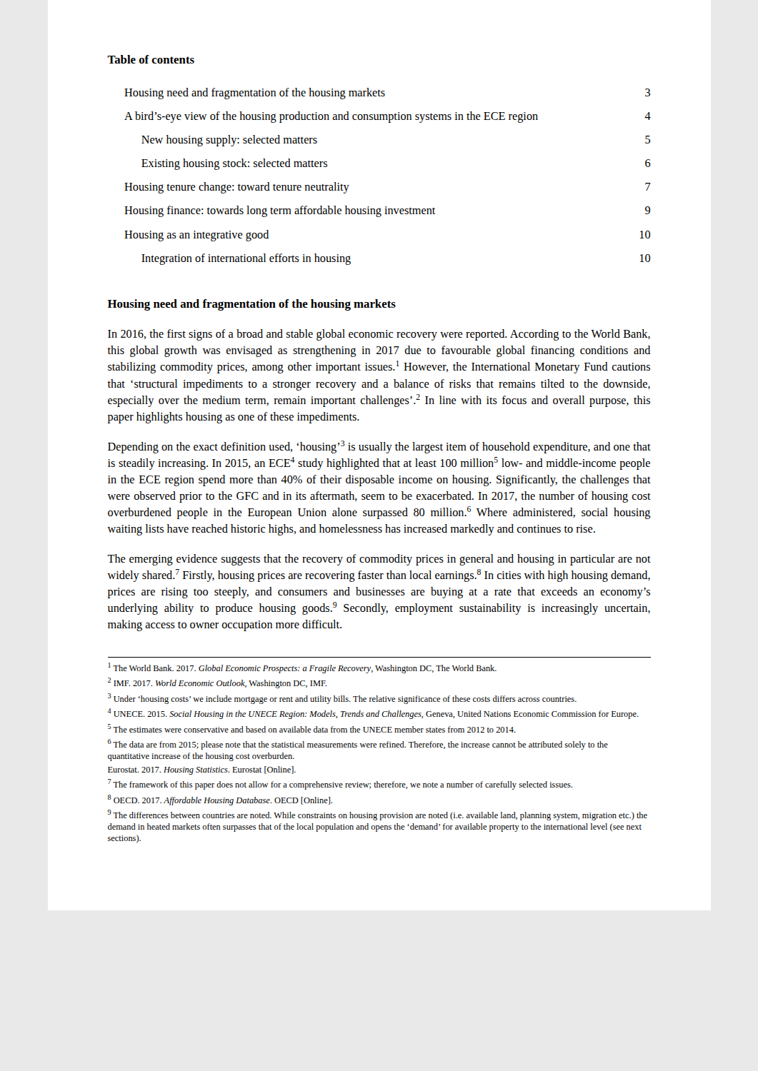Table of contents
3 Housing need and fragmentation of the housing markets
4 A bird’s-eye view of the housing production and consumption systems in the ECE region
5 New housing supply: selected matters
6 Existing housing stock: selected matters
7 Housing tenure change: toward tenure neutrality
9 Housing finance: towards long term affordable housing investment
10 Housing as an integrative good
10 Integration of international efforts in housing
Housing need and fragmentation of the housing markets
In 2016, the first signs of a broad and stable global economic recovery were reported. According to the World Bank, this global growth was envisaged as strengthening in 2017 due to favourable global financing conditions and stabilizing commodity prices, among other important issues.1 However, the International Monetary Fund cautions that ‘structural impediments to a stronger recovery and a balance of risks that remains tilted to the downside, especially over the medium term, remain important challenges’.2 In line with its focus and overall purpose, this paper highlights housing as one of these impediments.
Depending on the exact definition used, ‘housing’3 is usually the largest item of household expenditure, and one that is steadily increasing. In 2015, an ECE4 study highlighted that at least 100 million5 low- and middle-income people in the ECE region spend more than 40% of their disposable income on housing. Significantly, the challenges that were observed prior to the GFC and in its aftermath, seem to be exacerbated. In 2017, the number of housing cost overburdened people in the European Union alone surpassed 80 million.6 Where administered, social housing waiting lists have reached historic highs, and homelessness has increased markedly and continues to rise.
The emerging evidence suggests that the recovery of commodity prices in general and housing in particular are not widely shared.7 Firstly, housing prices are recovering faster than local earnings.8 In cities with high housing demand, prices are rising too steeply, and consumers and businesses are buying at a rate that exceeds an economy’s underlying ability to produce housing goods.9 Secondly, employment sustainability is increasingly uncertain, making access to owner occupation more difficult.
1 The World Bank. 2017. Global Economic Prospects: a Fragile Recovery, Washington DC, The World Bank.
2 IMF. 2017. World Economic Outlook, Washington DC, IMF.
3 Under ‘housing costs’ we include mortgage or rent and utility bills. The relative significance of these costs differs across countries.
4 UNECE. 2015. Social Housing in the UNECE Region: Models, Trends and Challenges, Geneva, United Nations Economic Commission for Europe.
5 The estimates were conservative and based on available data from the UNECE member states from 2012 to 2014.
6 The data are from 2015; please note that the statistical measurements were refined. Therefore, the increase cannot be attributed solely to the quantitative increase of the housing cost overburden.
Eurostat. 2017. Housing Statistics. Eurostat [Online].
7 The framework of this paper does not allow for a comprehensive review; therefore, we note a number of carefully selected issues.
8 OECD. 2017. Affordable Housing Database. OECD [Online].
9 The differences between countries are noted. While constraints on housing provision are noted (i.e. available land, planning system, migration etc.) the demand in heated markets often surpasses that of the local population and opens the ‘demand’ for available property to the international level (see next sections).